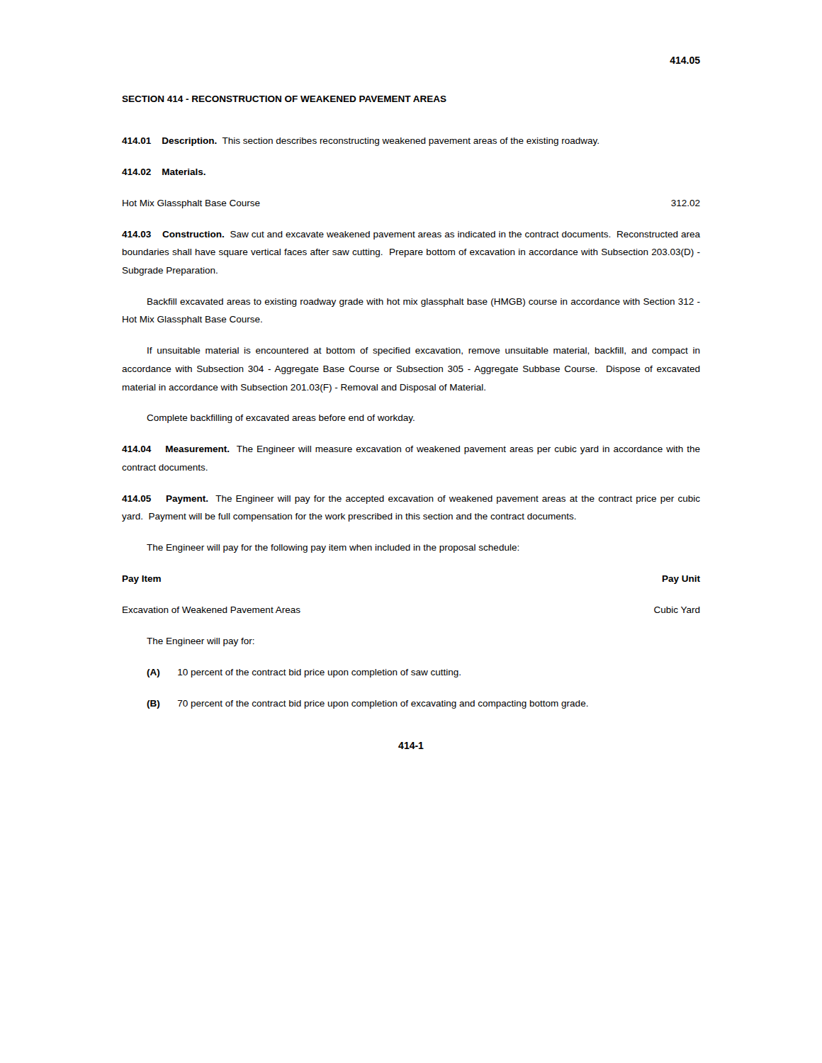414.05
SECTION 414 - RECONSTRUCTION OF WEAKENED PAVEMENT AREAS
414.01 Description. This section describes reconstructing weakened pavement areas of the existing roadway.
414.02 Materials.
Hot Mix Glassphalt Base Course 312.02
414.03 Construction. Saw cut and excavate weakened pavement areas as indicated in the contract documents. Reconstructed area boundaries shall have square vertical faces after saw cutting. Prepare bottom of excavation in accordance with Subsection 203.03(D) - Subgrade Preparation.
Backfill excavated areas to existing roadway grade with hot mix glassphalt base (HMGB) course in accordance with Section 312 - Hot Mix Glassphalt Base Course.
If unsuitable material is encountered at bottom of specified excavation, remove unsuitable material, backfill, and compact in accordance with Subsection 304 - Aggregate Base Course or Subsection 305 - Aggregate Subbase Course. Dispose of excavated material in accordance with Subsection 201.03(F) - Removal and Disposal of Material.
Complete backfilling of excavated areas before end of workday.
414.04 Measurement. The Engineer will measure excavation of weakened pavement areas per cubic yard in accordance with the contract documents.
414.05 Payment. The Engineer will pay for the accepted excavation of weakened pavement areas at the contract price per cubic yard. Payment will be full compensation for the work prescribed in this section and the contract documents.
The Engineer will pay for the following pay item when included in the proposal schedule:
Pay Item Pay Unit
Excavation of Weakened Pavement Areas Cubic Yard
The Engineer will pay for:
(A) 10 percent of the contract bid price upon completion of saw cutting.
(B) 70 percent of the contract bid price upon completion of excavating and compacting bottom grade.
414-1